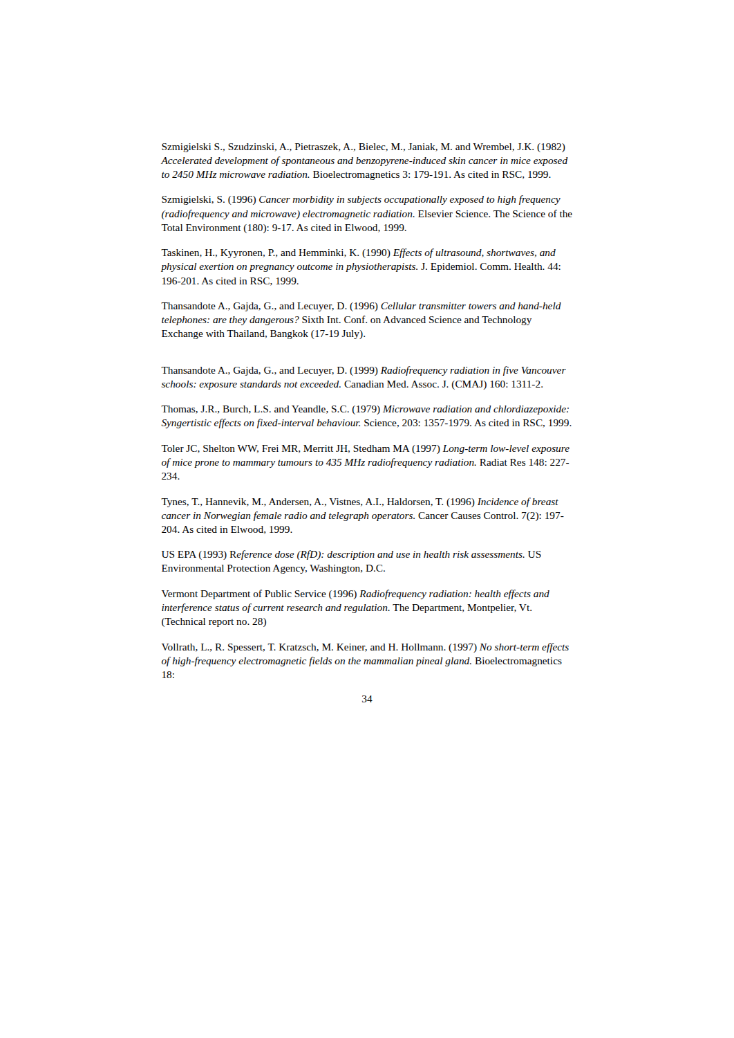Szmigielski S., Szudzinski, A., Pietraszek, A., Bielec, M., Janiak, M. and Wrembel, J.K. (1982) Accelerated development of spontaneous and benzopyrene-induced skin cancer in mice exposed to 2450 MHz microwave radiation. Bioelectromagnetics 3: 179-191. As cited in RSC, 1999.
Szmigielski, S. (1996) Cancer morbidity in subjects occupationally exposed to high frequency (radiofrequency and microwave) electromagnetic radiation. Elsevier Science. The Science of the Total Environment (180): 9-17. As cited in Elwood, 1999.
Taskinen, H., Kyyronen, P., and Hemminki, K. (1990) Effects of ultrasound, shortwaves, and physical exertion on pregnancy outcome in physiotherapists. J. Epidemiol. Comm. Health. 44: 196-201. As cited in RSC, 1999.
Thansandote A., Gajda, G., and Lecuyer, D. (1996) Cellular transmitter towers and hand-held telephones: are they dangerous? Sixth Int. Conf. on Advanced Science and Technology Exchange with Thailand, Bangkok (17-19 July).
Thansandote A., Gajda, G., and Lecuyer, D. (1999) Radiofrequency radiation in five Vancouver schools: exposure standards not exceeded. Canadian Med. Assoc. J. (CMAJ) 160: 1311-2.
Thomas, J.R., Burch, L.S. and Yeandle, S.C. (1979) Microwave radiation and chlordiazepoxide: Syngertistic effects on fixed-interval behaviour. Science, 203: 1357-1979. As cited in RSC, 1999.
Toler JC, Shelton WW, Frei MR, Merritt JH, Stedham MA (1997) Long-term low-level exposure of mice prone to mammary tumours to 435 MHz radiofrequency radiation. Radiat Res 148: 227-234.
Tynes, T., Hannevik, M., Andersen, A., Vistnes, A.I., Haldorsen, T. (1996) Incidence of breast cancer in Norwegian female radio and telegraph operators. Cancer Causes Control. 7(2): 197-204. As cited in Elwood, 1999.
US EPA (1993) Reference dose (RfD): description and use in health risk assessments. US Environmental Protection Agency, Washington, D.C.
Vermont Department of Public Service (1996) Radiofrequency radiation: health effects and interference status of current research and regulation. The Department, Montpelier, Vt. (Technical report no. 28)
Vollrath, L., R. Spessert, T. Kratzsch, M. Keiner, and H. Hollmann. (1997) No short-term effects of high-frequency electromagnetic fields on the mammalian pineal gland. Bioelectromagnetics 18:
34